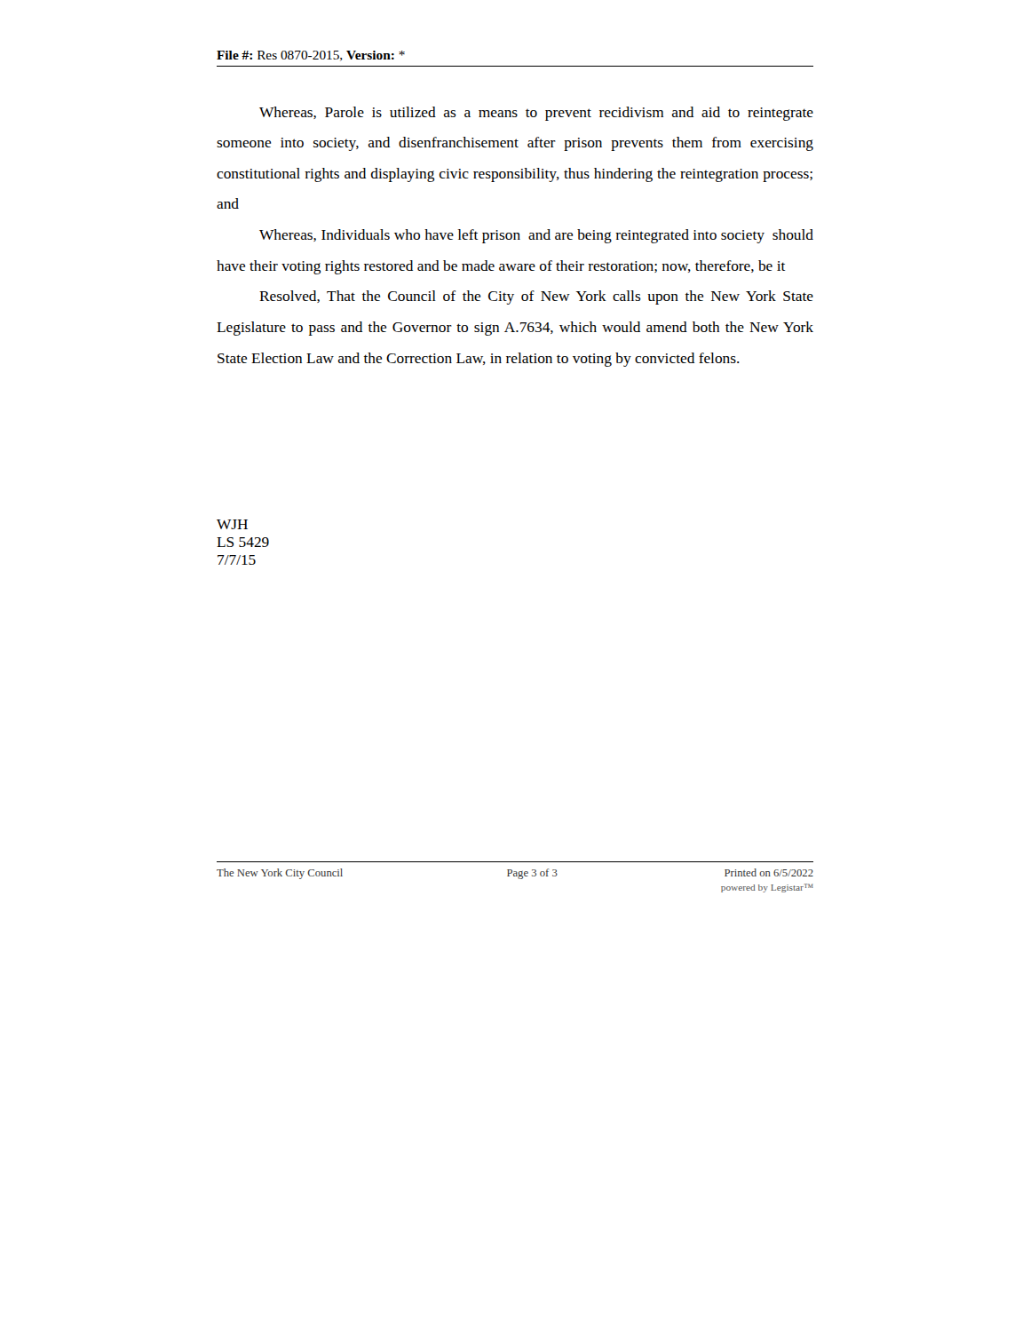File #: Res 0870-2015, Version: *
Whereas, Parole is utilized as a means to prevent recidivism and aid to reintegrate someone into society, and disenfranchisement after prison prevents them from exercising constitutional rights and displaying civic responsibility, thus hindering the reintegration process; and
Whereas, Individuals who have left prison and are being reintegrated into society should have their voting rights restored and be made aware of their restoration; now, therefore, be it
Resolved, That the Council of the City of New York calls upon the New York State Legislature to pass and the Governor to sign A.7634, which would amend both the New York State Election Law and the Correction Law, in relation to voting by convicted felons.
WJH
LS 5429
7/7/15
The New York City Council
Page 3 of 3
Printed on 6/5/2022
powered by Legistar™